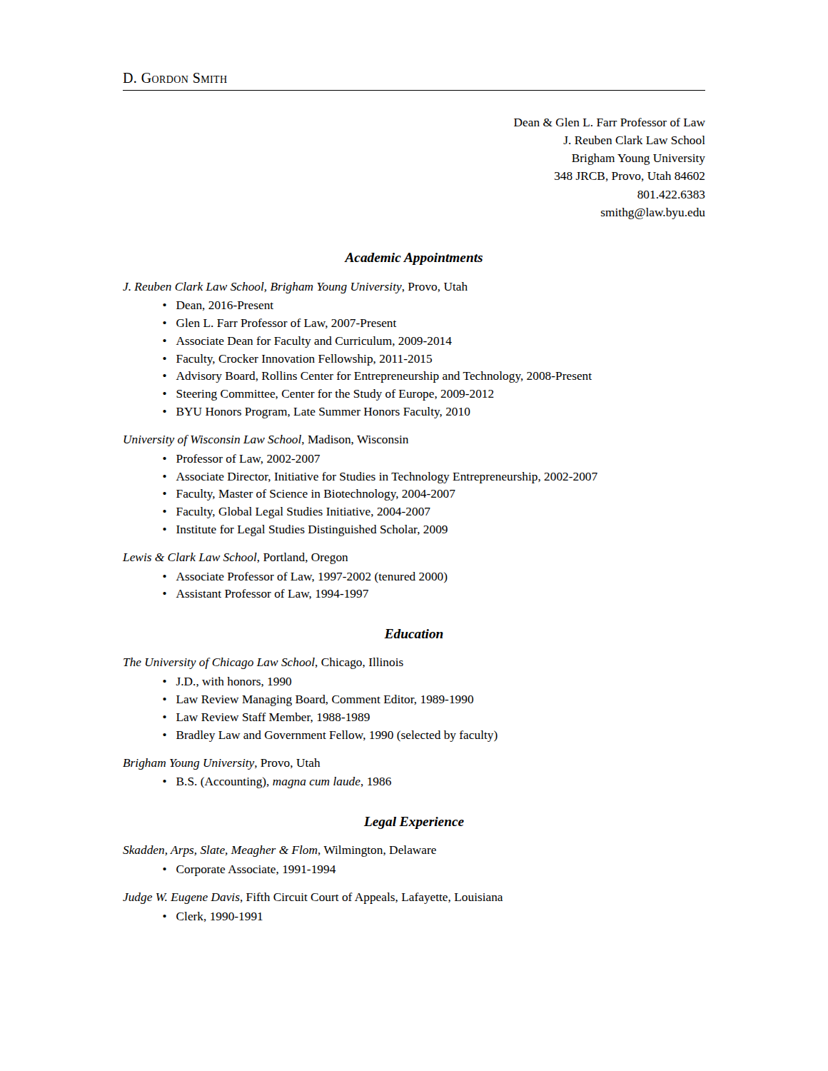D. Gordon Smith
Dean & Glen L. Farr Professor of Law
J. Reuben Clark Law School
Brigham Young University
348 JRCB, Provo, Utah 84602
801.422.6383
smithg@law.byu.edu
Academic Appointments
J. Reuben Clark Law School, Brigham Young University, Provo, Utah
Dean, 2016-Present
Glen L. Farr Professor of Law, 2007-Present
Associate Dean for Faculty and Curriculum, 2009-2014
Faculty, Crocker Innovation Fellowship, 2011-2015
Advisory Board, Rollins Center for Entrepreneurship and Technology, 2008-Present
Steering Committee, Center for the Study of Europe, 2009-2012
BYU Honors Program, Late Summer Honors Faculty, 2010
University of Wisconsin Law School, Madison, Wisconsin
Professor of Law, 2002-2007
Associate Director, Initiative for Studies in Technology Entrepreneurship, 2002-2007
Faculty, Master of Science in Biotechnology, 2004-2007
Faculty, Global Legal Studies Initiative, 2004-2007
Institute for Legal Studies Distinguished Scholar, 2009
Lewis & Clark Law School, Portland, Oregon
Associate Professor of Law, 1997-2002 (tenured 2000)
Assistant Professor of Law, 1994-1997
Education
The University of Chicago Law School, Chicago, Illinois
J.D., with honors, 1990
Law Review Managing Board, Comment Editor, 1989-1990
Law Review Staff Member, 1988-1989
Bradley Law and Government Fellow, 1990 (selected by faculty)
Brigham Young University, Provo, Utah
B.S. (Accounting), magna cum laude, 1986
Legal Experience
Skadden, Arps, Slate, Meagher & Flom, Wilmington, Delaware
Corporate Associate, 1991-1994
Judge W. Eugene Davis, Fifth Circuit Court of Appeals, Lafayette, Louisiana
Clerk, 1990-1991